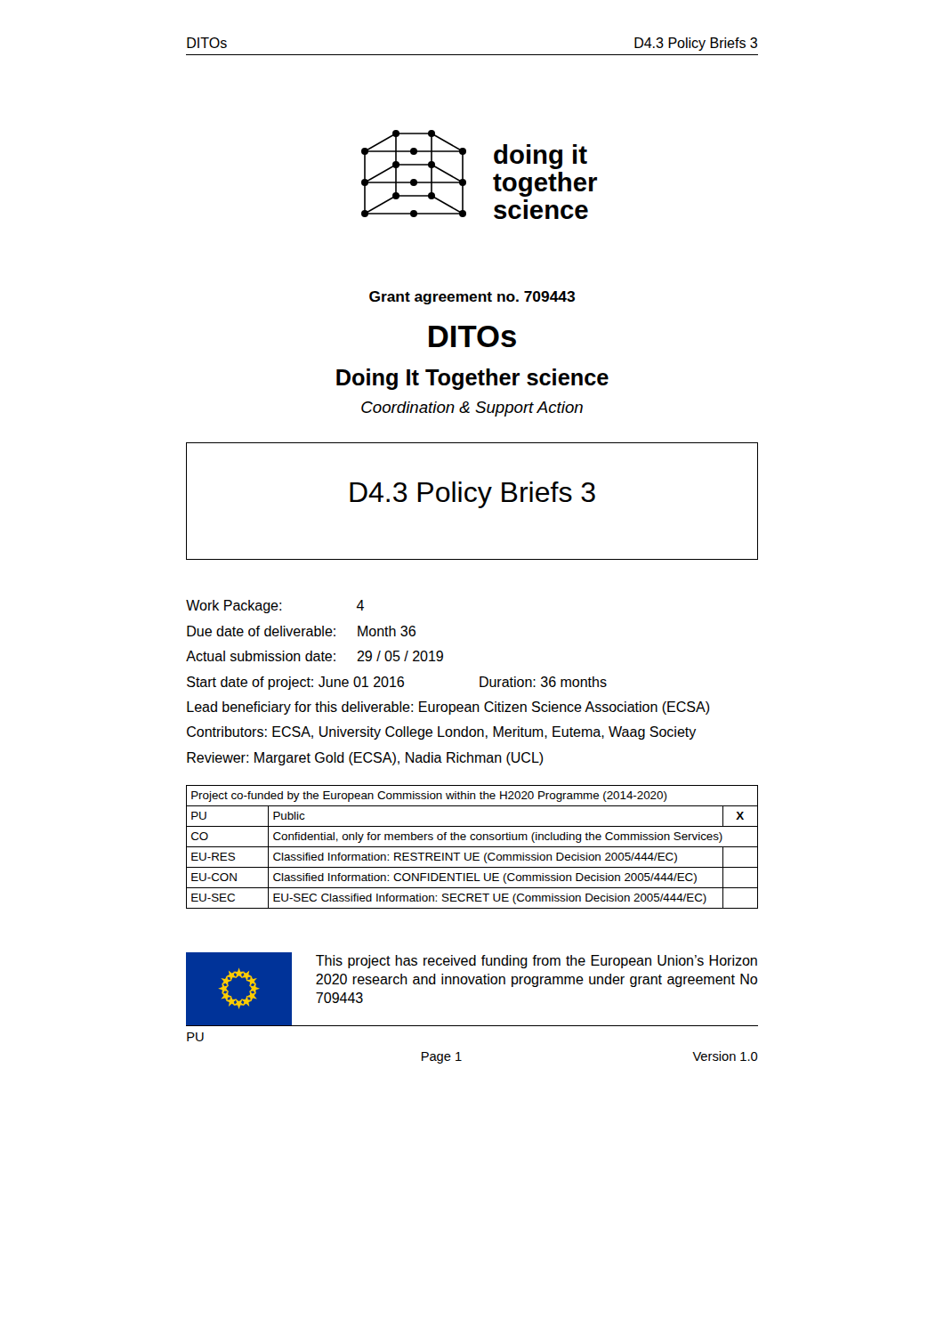DITOs D4.3 Policy Briefs 3
doing it
together
science
Grant agreement no. 709443
DITOs
Doing It Together science
Coordination & Support Action
D4.3 Policy Briefs 3
Work Package: 4
Due date of deliverable: Month 36
Actual submission date: 29 / 05 / 2019
Start date of project: June 01 2016 Duration: 36 months
Lead beneficiary for this deliverable: European Citizen Science Association (ECSA)
Contributors: ECSA, University College London, Meritum, Eutema, Waag Society
Reviewer: Margaret Gold (ECSA), Nadia Richman (UCL)
| Project co-funded by the European Commission within the H2020 Programme (2014-2020) |
| PU | Public | X |
| CO | Confidential, only for members of the consortium (including the Commission Services) |
| EU-RES | Classified Information: RESTREINT UE (Commission Decision 2005/444/EC) | |
| EU-CON | Classified Information: CONFIDENTIEL UE (Commission Decision 2005/444/EC) | |
| EU-SEC | EU-SEC Classified Information: SECRET UE (Commission Decision 2005/444/EC) | |
This project has received funding from the European Union’s Horizon 2020 research and innovation programme under grant agreement No 709443
PU
Page 1 Version 1.0